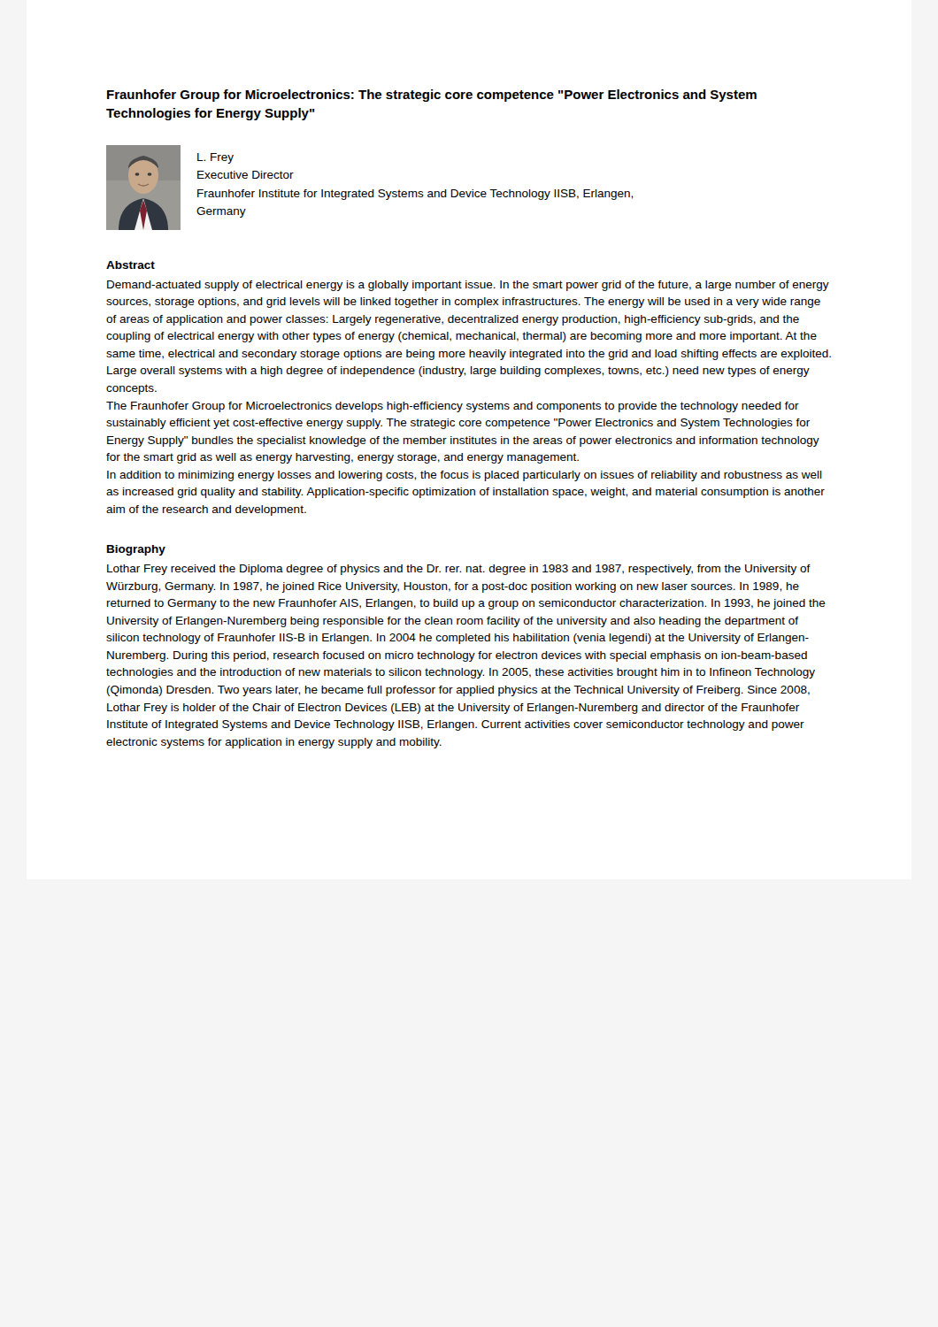Fraunhofer Group for Microelectronics: The strategic core competence "Power Electronics and System Technologies for Energy Supply"
L. Frey
Executive Director
Fraunhofer Institute for Integrated Systems and Device Technology IISB, Erlangen,
Germany
Abstract
Demand-actuated supply of electrical energy is a globally important issue. In the smart power grid of the future, a large number of energy sources, storage options, and grid levels will be linked together in complex infrastructures. The energy will be used in a very wide range of areas of application and power classes: Largely regenerative, decentralized energy production, high-efficiency sub-grids, and the coupling of electrical energy with other types of energy (chemical, mechanical, thermal) are becoming more and more important. At the same time, electrical and secondary storage options are being more heavily integrated into the grid and load shifting effects are exploited. Large overall systems with a high degree of independence (industry, large building complexes, towns, etc.) need new types of energy concepts.
The Fraunhofer Group for Microelectronics develops high-efficiency systems and components to provide the technology needed for sustainably efficient yet cost-effective energy supply. The strategic core competence "Power Electronics and System Technologies for Energy Supply" bundles the specialist knowledge of the member institutes in the areas of power electronics and information technology for the smart grid as well as energy harvesting, energy storage, and energy management.
In addition to minimizing energy losses and lowering costs, the focus is placed particularly on issues of reliability and robustness as well as increased grid quality and stability. Application-specific optimization of installation space, weight, and material consumption is another aim of the research and development.
Biography
Lothar Frey received the Diploma degree of physics and the Dr. rer. nat. degree in 1983 and 1987, respectively, from the University of Würzburg, Germany. In 1987, he joined Rice University, Houston, for a post-doc position working on new laser sources. In 1989, he returned to Germany to the new Fraunhofer AIS, Erlangen, to build up a group on semiconductor characterization. In 1993, he joined the University of Erlangen-Nuremberg being responsible for the clean room facility of the university and also heading the department of silicon technology of Fraunhofer IIS-B in Erlangen. In 2004 he completed his habilitation (venia legendi) at the University of Erlangen-Nuremberg. During this period, research focused on micro technology for electron devices with special emphasis on ion-beam-based technologies and the introduction of new materials to silicon technology. In 2005, these activities brought him in to Infineon Technology (Qimonda) Dresden. Two years later, he became full professor for applied physics at the Technical University of Freiberg. Since 2008, Lothar Frey is holder of the Chair of Electron Devices (LEB) at the University of Erlangen-Nuremberg and director of the Fraunhofer Institute of Integrated Systems and Device Technology IISB, Erlangen. Current activities cover semiconductor technology and power electronic systems for application in energy supply and mobility.